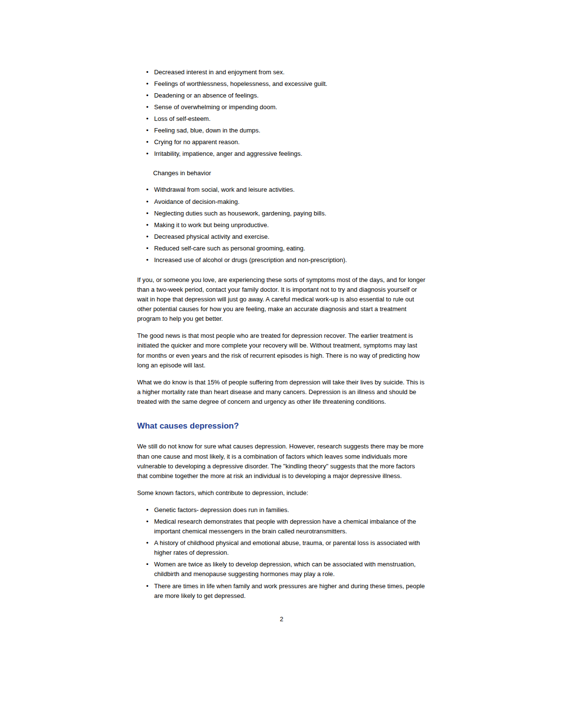Decreased interest in and enjoyment from sex.
Feelings of worthlessness, hopelessness, and excessive guilt.
Deadening or an absence of feelings.
Sense of overwhelming or impending doom.
Loss of self-esteem.
Feeling sad, blue, down in the dumps.
Crying for no apparent reason.
Irritability, impatience, anger and aggressive feelings.
Changes in behavior
Withdrawal from social, work and leisure activities.
Avoidance of decision-making.
Neglecting duties such as housework, gardening, paying bills.
Making it to work but being unproductive.
Decreased physical activity and exercise.
Reduced self-care such as personal grooming, eating.
Increased use of alcohol or drugs (prescription and non-prescription).
If you, or someone you love, are experiencing these sorts of symptoms most of the days, and for longer than a two-week period, contact your family doctor. It is important not to try and diagnosis yourself or wait in hope that depression will just go away. A careful medical work-up is also essential to rule out other potential causes for how you are feeling, make an accurate diagnosis and start a treatment program to help you get better.
The good news is that most people who are treated for depression recover. The earlier treatment is initiated the quicker and more complete your recovery will be. Without treatment, symptoms may last for months or even years and the risk of recurrent episodes is high. There is no way of predicting how long an episode will last.
What we do know is that 15% of people suffering from depression will take their lives by suicide. This is a higher mortality rate than heart disease and many cancers. Depression is an illness and should be treated with the same degree of concern and urgency as other life threatening conditions.
What causes depression?
We still do not know for sure what causes depression. However, research suggests there may be more than one cause and most likely, it is a combination of factors which leaves some individuals more vulnerable to developing a depressive disorder. The "kindling theory" suggests that the more factors that combine together the more at risk an individual is to developing a major depressive illness.
Some known factors, which contribute to depression, include:
Genetic factors- depression does run in families.
Medical research demonstrates that people with depression have a chemical imbalance of the important chemical messengers in the brain called neurotransmitters.
A history of childhood physical and emotional abuse, trauma, or parental loss is associated with higher rates of depression.
Women are twice as likely to develop depression, which can be associated with menstruation, childbirth and menopause suggesting hormones may play a role.
There are times in life when family and work pressures are higher and during these times, people are more likely to get depressed.
2